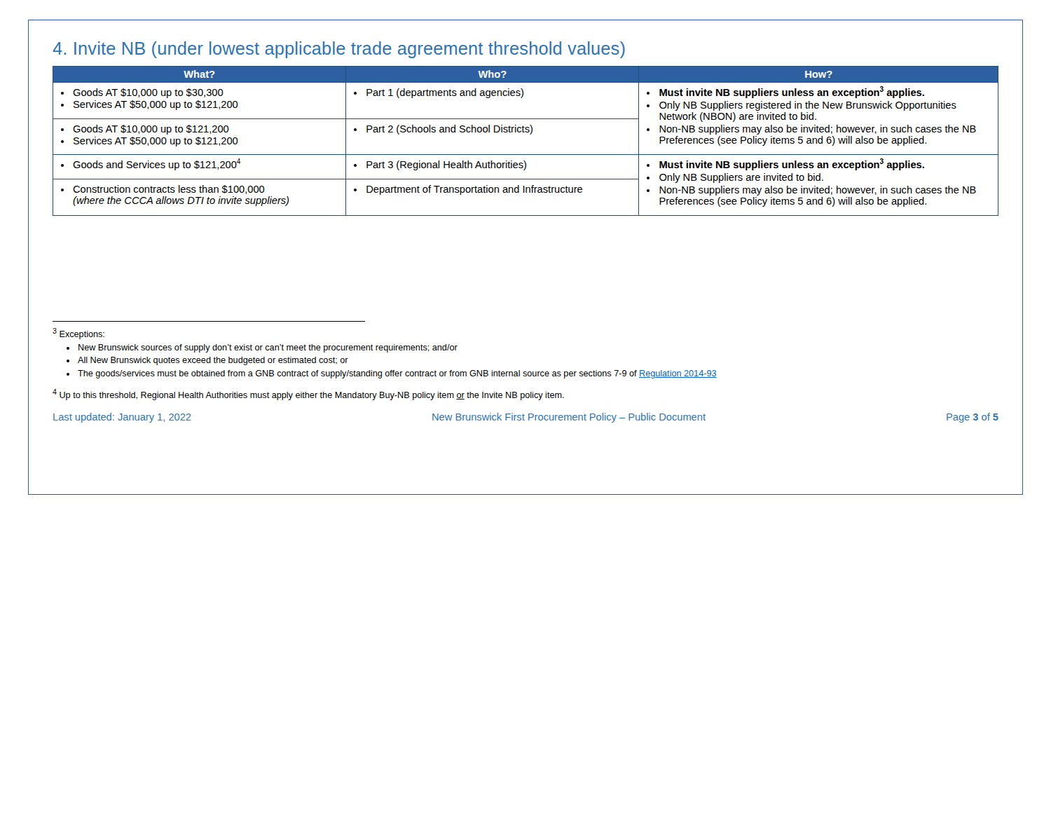4. Invite NB (under lowest applicable trade agreement threshold values)
| What? | Who? | How? |
| --- | --- | --- |
| Goods AT $10,000 up to $30,300 Services AT $50,000 up to $121,200 | Part 1 (departments and agencies) | Must invite NB suppliers unless an exception 3 applies. Only NB Suppliers registered in the New Brunswick Opportunities Network (NBON) are invited to bid. Non-NB suppliers may also be invited; however, in such cases the NB Preferences (see Policy items 5 and 6) will also be applied. |
| Goods AT $10,000 up to $121,200 Services AT $50,000 up to $121,200 | Part 2 (Schools and School Districts) |
| Goods and Services up to $121,200 4 | Part 3 (Regional Health Authorities) | Must invite NB suppliers unless an exception 3 applies. Only NB Suppliers are invited to bid. Non-NB suppliers may also be invited; however, in such cases the NB Preferences (see Policy items 5 and 6) will also be applied. |
| Construction contracts less than $100,000 (where the CCCA allows DTI to invite suppliers) | Department of Transportation and Infrastructure |
3 Exceptions:
New Brunswick sources of supply don’t exist or can’t meet the procurement requirements; and/or
All New Brunswick quotes exceed the budgeted or estimated cost; or
The goods/services must be obtained from a GNB contract of supply/standing offer contract or from GNB internal source as per sections 7-9 of Regulation 2014-93
4 Up to this threshold, Regional Health Authorities must apply either the Mandatory Buy-NB policy item or the Invite NB policy item.
Last updated: January 1, 2022
New Brunswick First Procurement Policy – Public Document
Page 3 of 5